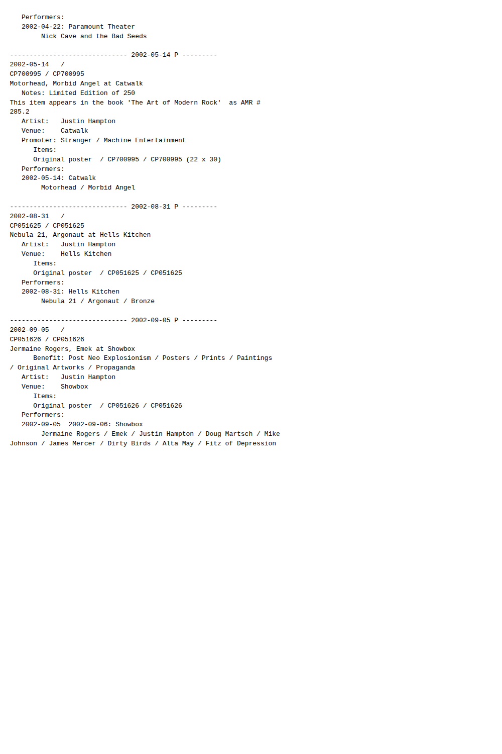Performers:
   2002-04-22: Paramount Theater
        Nick Cave and the Bad Seeds

------------------------------ 2002-05-14 P ---------
2002-05-14   / 
CP700995 / CP700995
Motorhead, Morbid Angel at Catwalk
   Notes: Limited Edition of 250
This item appears in the book 'The Art of Modern Rock'  as AMR # 
285.2
   Artist:   Justin Hampton
   Venue:    Catwalk
   Promoter: Stranger / Machine Entertainment
      Items:
      Original poster  / CP700995 / CP700995 (22 x 30)
   Performers:
   2002-05-14: Catwalk
        Motorhead / Morbid Angel

------------------------------ 2002-08-31 P ---------
2002-08-31   / 
CP051625 / CP051625
Nebula 21, Argonaut at Hells Kitchen
   Artist:   Justin Hampton
   Venue:    Hells Kitchen
      Items:
      Original poster  / CP051625 / CP051625
   Performers:
   2002-08-31: Hells Kitchen
        Nebula 21 / Argonaut / Bronze

------------------------------ 2002-09-05 P ---------
2002-09-05   / 
CP051626 / CP051626
Jermaine Rogers, Emek at Showbox
      Benefit: Post Neo Explosionism / Posters / Prints / Paintings 
/ Original Artworks / Propaganda
   Artist:   Justin Hampton
   Venue:    Showbox
      Items:
      Original poster  / CP051626 / CP051626
   Performers:
   2002-09-05  2002-09-06: Showbox
        Jermaine Rogers / Emek / Justin Hampton / Doug Martsch / Mike 
Johnson / James Mercer / Dirty Birds / Alta May / Fitz of Depression